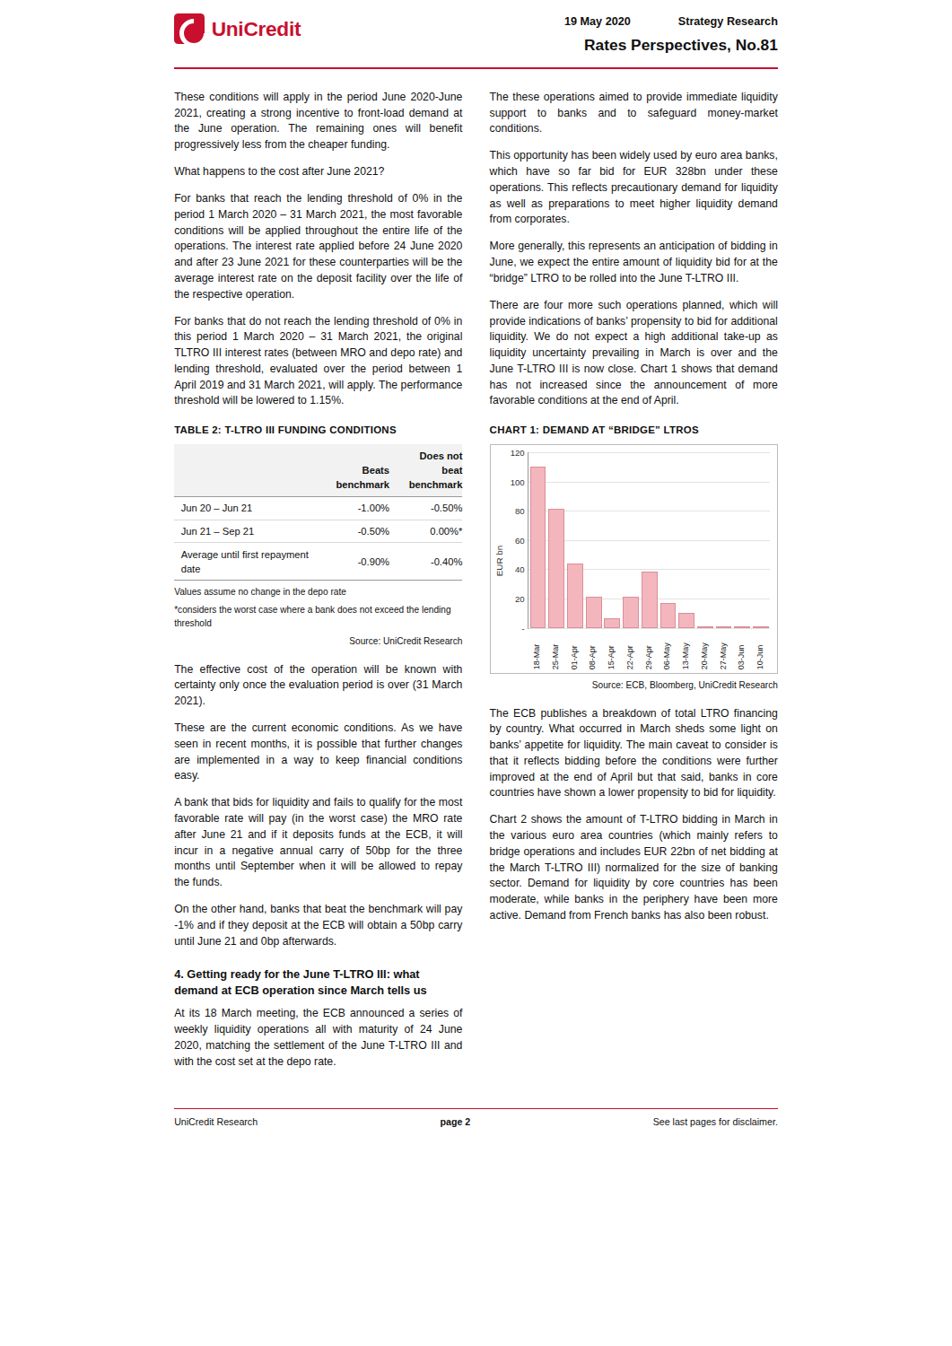UniCredit
19 May 2020 Strategy Research
Rates Perspectives, No.81
These conditions will apply in the period June 2020-June 2021, creating a strong incentive to front-load demand at the June operation. The remaining ones will benefit progressively less from the cheaper funding.
What happens to the cost after June 2021?
For banks that reach the lending threshold of 0% in the period 1 March 2020 – 31 March 2021, the most favorable conditions will be applied throughout the entire life of the operations. The interest rate applied before 24 June 2020 and after 23 June 2021 for these counterparties will be the average interest rate on the deposit facility over the life of the respective operation.
For banks that do not reach the lending threshold of 0% in this period 1 March 2020 – 31 March 2021, the original TLTRO III interest rates (between MRO and depo rate) and lending threshold, evaluated over the period between 1 April 2019 and 31 March 2021, will apply. The performance threshold will be lowered to 1.15%.
TABLE 2: T-LTRO III FUNDING CONDITIONS
| | Beats benchmark | Does not beat benchmark |
| --- | --- | --- |
| Jun 20 – Jun 21 | -1.00% | -0.50% |
| Jun 21 – Sep 21 | -0.50% | 0.00%* |
| Average until first repayment date | -0.90% | -0.40% |
Values assume no change in the depo rate
*considers the worst case where a bank does not exceed the lending threshold
Source: UniCredit Research
The effective cost of the operation will be known with certainty only once the evaluation period is over (31 March 2021).
These are the current economic conditions. As we have seen in recent months, it is possible that further changes are implemented in a way to keep financial conditions easy.
A bank that bids for liquidity and fails to qualify for the most favorable rate will pay (in the worst case) the MRO rate after June 21 and if it deposits funds at the ECB, it will incur in a negative annual carry of 50bp for the three months until September when it will be allowed to repay the funds.
On the other hand, banks that beat the benchmark will pay -1% and if they deposit at the ECB will obtain a 50bp carry until June 21 and 0bp afterwards.
4. Getting ready for the June T-LTRO III: what demand at ECB operation since March tells us
At its 18 March meeting, the ECB announced a series of weekly liquidity operations all with maturity of 24 June 2020, matching the settlement of the June T-LTRO III and with the cost set at the depo rate.
The these operations aimed to provide immediate liquidity support to banks and to safeguard money-market conditions.
This opportunity has been widely used by euro area banks, which have so far bid for EUR 328bn under these operations. This reflects precautionary demand for liquidity as well as preparations to meet higher liquidity demand from corporates.
More generally, this represents an anticipation of bidding in June, we expect the entire amount of liquidity bid for at the “bridge” LTRO to be rolled into the June T-LTRO III.
There are four more such operations planned, which will provide indications of banks’ propensity to bid for additional liquidity. We do not expect a high additional take-up as liquidity uncertainty prevailing in March is over and the June T-LTRO III is now close. Chart 1 shows that demand has not increased since the announcement of more favorable conditions at the end of April.
CHART 1: DEMAND AT “BRIDGE” LTROS
EUR bn
120
100
80
60
40
20
-
18-Mar 25-Mar 01-Apr 08-Apr 15-Apr 22-Apr 29-Apr 06-May 13-May 20-May 27-May 03-Jun 10-Jun
Source: ECB, Bloomberg, UniCredit Research
The ECB publishes a breakdown of total LTRO financing by country. What occurred in March sheds some light on banks’ appetite for liquidity. The main caveat to consider is that it reflects bidding before the conditions were further improved at the end of April but that said, banks in core countries have shown a lower propensity to bid for liquidity.
Chart 2 shows the amount of T-LTRO bidding in March in the various euro area countries (which mainly refers to bridge operations and includes EUR 22bn of net bidding at the March T-LTRO III) normalized for the size of banking sector. Demand for liquidity by core countries has been moderate, while banks in the periphery have been more active. Demand from French banks has also been robust.
UniCredit Research
page 2
See last pages for disclaimer.